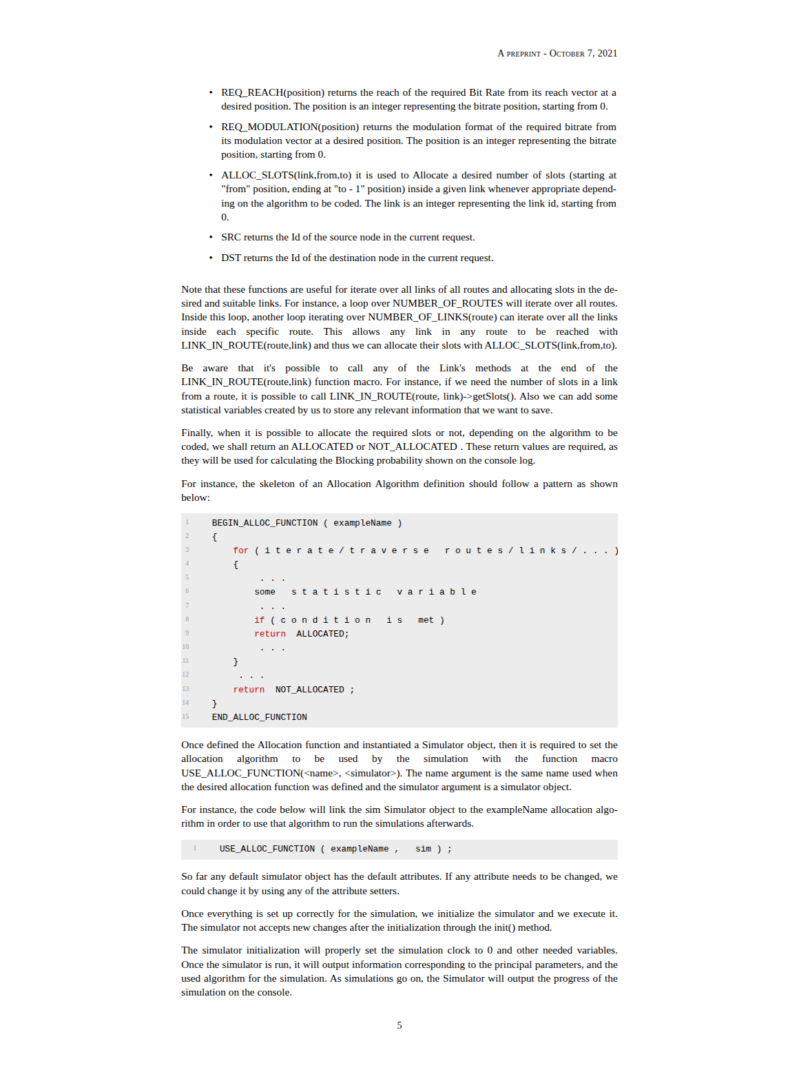A preprint - October 7, 2021
REQ_REACH(position) returns the reach of the required Bit Rate from its reach vector at a desired position. The position is an integer representing the bitrate position, starting from 0.
REQ_MODULATION(position) returns the modulation format of the required bitrate from its modulation vector at a desired position. The position is an integer representing the bitrate position, starting from 0.
ALLOC_SLOTS(link,from,to) it is used to Allocate a desired number of slots (starting at "from" position, ending at "to - 1" position) inside a given link whenever appropriate depending on the algorithm to be coded. The link is an integer representing the link id, starting from 0.
SRC returns the Id of the source node in the current request.
DST returns the Id of the destination node in the current request.
Note that these functions are useful for iterate over all links of all routes and allocating slots in the desired and suitable links. For instance, a loop over NUMBER_OF_ROUTES will iterate over all routes. Inside this loop, another loop iterating over NUMBER_OF_LINKS(route) can iterate over all the links inside each specific route. This allows any link in any route to be reached with LINK_IN_ROUTE(route,link) and thus we can allocate their slots with ALLOC_SLOTS(link,from,to).
Be aware that it's possible to call any of the Link's methods at the end of the LINK_IN_ROUTE(route,link) function macro. For instance, if we need the number of slots in a link from a route, it is possible to call LINK_IN_ROUTE(route, link)->getSlots(). Also we can add some statistical variables created by us to store any relevant information that we want to save.
Finally, when it is possible to allocate the required slots or not, depending on the algorithm to be coded, we shall return an ALLOCATED or NOT_ALLOCATED . These return values are required, as they will be used for calculating the Blocking probability shown on the console log.
For instance, the skeleton of an Allocation Algorithm definition should follow a pattern as shown below:
| 1 | BEGIN_ALLOC_FUNCTION ( exampleName ) |
| 2 | { |
| 3 | for ( i t e r a t e / t r a v e r s e r o u t e s / l i n k s / . . . ) |
| 4 | { |
| 5 | . . . |
| 6 | some s t a t i s t i c v a r i a b l e |
| 7 | . . . |
| 8 | if ( c o n d i t i o n i s met ) |
| 9 | return ALLOCATED; |
| 10 | . . . |
| 11 | } |
| 12 | . . . |
| 13 | return NOT_ALLOCATED ; |
| 14 | } |
| 15 | END_ALLOC_FUNCTION |
Once defined the Allocation function and instantiated a Simulator object, then it is required to set the allocation algorithm to be used by the simulation with the function macro USE_ALLOC_FUNCTION(<name>, <simulator>). The name argument is the same name used when the desired allocation function was defined and the simulator argument is a simulator object.
For instance, the code below will link the sim Simulator object to the exampleName allocation algorithm in order to use that algorithm to run the simulations afterwards.
| 1 | USE_ALLOC_FUNCTION ( exampleName , sim ) ; |
So far any default simulator object has the default attributes. If any attribute needs to be changed, we could change it by using any of the attribute setters.
Once everything is set up correctly for the simulation, we initialize the simulator and we execute it. The simulator not accepts new changes after the initialization through the init() method.
The simulator initialization will properly set the simulation clock to 0 and other needed variables. Once the simulator is run, it will output information corresponding to the principal parameters, and the used algorithm for the simulation. As simulations go on, the Simulator will output the progress of the simulation on the console.
5